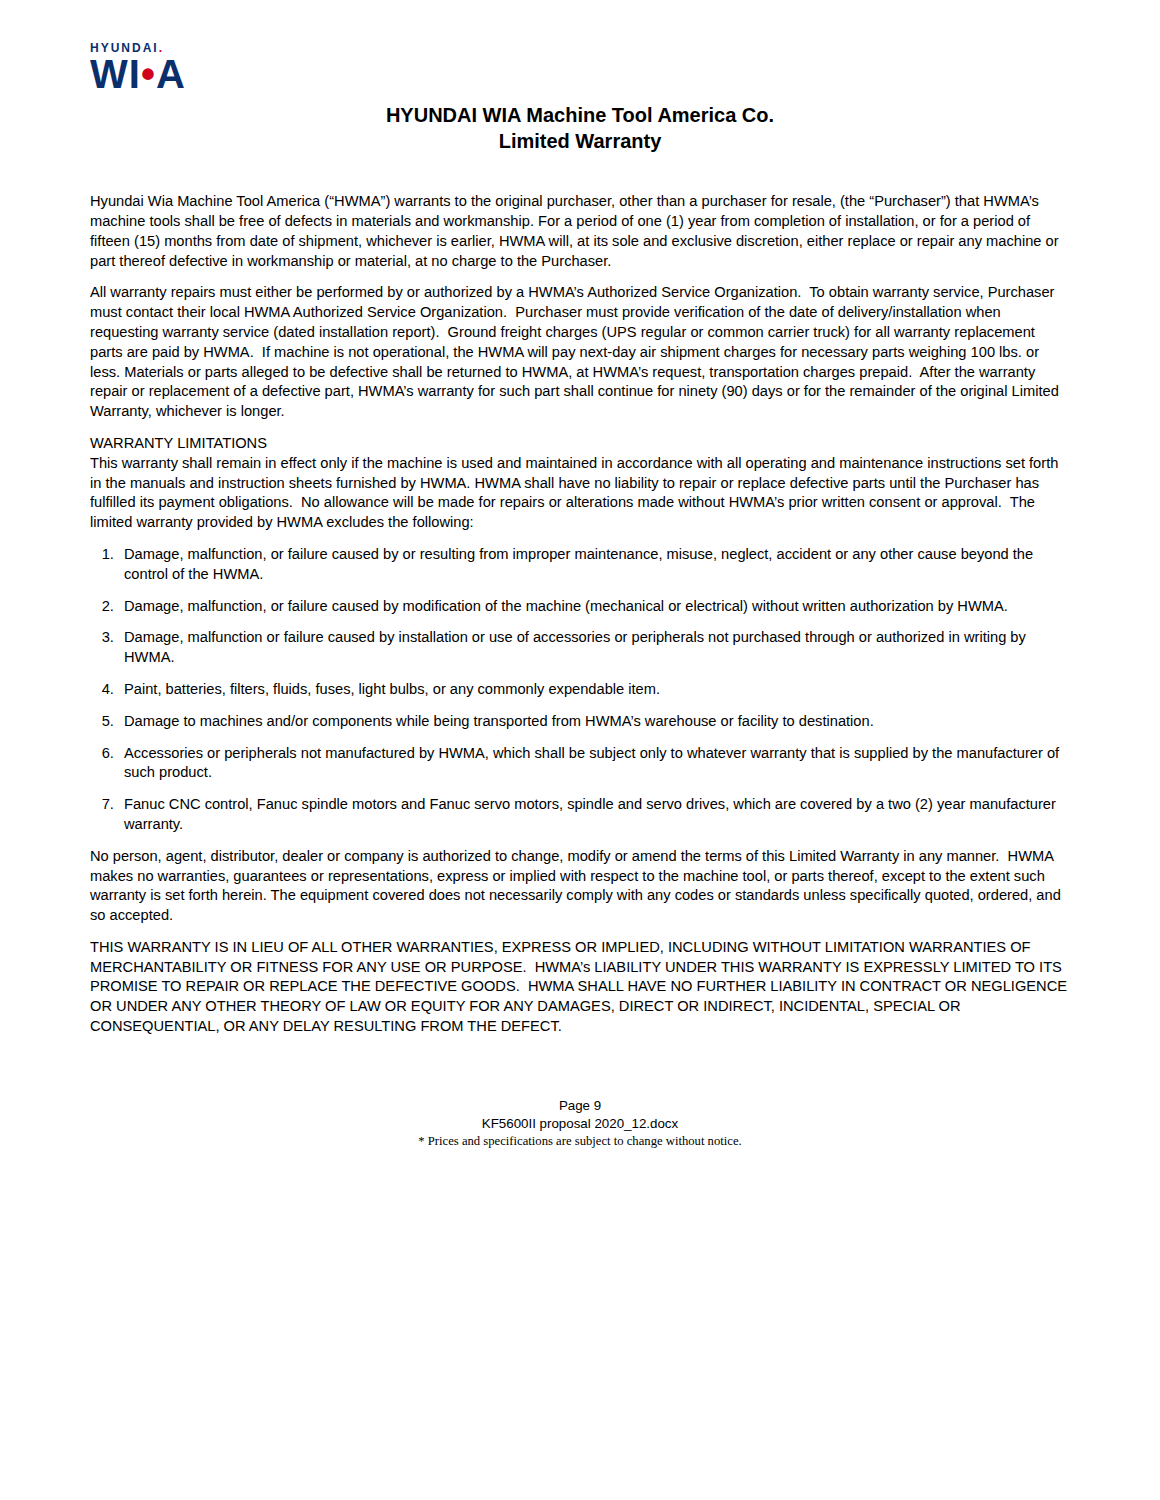HYUNDAI.
WI•A
HYUNDAI WIA Machine Tool America Co. Limited Warranty
Hyundai Wia Machine Tool America (“HWMA”) warrants to the original purchaser, other than a purchaser for resale, (the “Purchaser”) that HWMA’s machine tools shall be free of defects in materials and workmanship. For a period of one (1) year from completion of installation, or for a period of fifteen (15) months from date of shipment, whichever is earlier, HWMA will, at its sole and exclusive discretion, either replace or repair any machine or part thereof defective in workmanship or material, at no charge to the Purchaser.
All warranty repairs must either be performed by or authorized by a HWMA’s Authorized Service Organization. To obtain warranty service, Purchaser must contact their local HWMA Authorized Service Organization. Purchaser must provide verification of the date of delivery/installation when requesting warranty service (dated installation report). Ground freight charges (UPS regular or common carrier truck) for all warranty replacement parts are paid by HWMA. If machine is not operational, the HWMA will pay next-day air shipment charges for necessary parts weighing 100 lbs. or less. Materials or parts alleged to be defective shall be returned to HWMA, at HWMA’s request, transportation charges prepaid. After the warranty repair or replacement of a defective part, HWMA’s warranty for such part shall continue for ninety (90) days or for the remainder of the original Limited Warranty, whichever is longer.
WARRANTY LIMITATIONS
This warranty shall remain in effect only if the machine is used and maintained in accordance with all operating and maintenance instructions set forth in the manuals and instruction sheets furnished by HWMA. HWMA shall have no liability to repair or replace defective parts until the Purchaser has fulfilled its payment obligations. No allowance will be made for repairs or alterations made without HWMA’s prior written consent or approval. The limited warranty provided by HWMA excludes the following:
Damage, malfunction, or failure caused by or resulting from improper maintenance, misuse, neglect, accident or any other cause beyond the control of the HWMA.
Damage, malfunction, or failure caused by modification of the machine (mechanical or electrical) without written authorization by HWMA.
Damage, malfunction or failure caused by installation or use of accessories or peripherals not purchased through or authorized in writing by HWMA.
Paint, batteries, filters, fluids, fuses, light bulbs, or any commonly expendable item.
Damage to machines and/or components while being transported from HWMA’s warehouse or facility to destination.
Accessories or peripherals not manufactured by HWMA, which shall be subject only to whatever warranty that is supplied by the manufacturer of such product.
Fanuc CNC control, Fanuc spindle motors and Fanuc servo motors, spindle and servo drives, which are covered by a two (2) year manufacturer warranty.
No person, agent, distributor, dealer or company is authorized to change, modify or amend the terms of this Limited Warranty in any manner. HWMA makes no warranties, guarantees or representations, express or implied with respect to the machine tool, or parts thereof, except to the extent such warranty is set forth herein. The equipment covered does not necessarily comply with any codes or standards unless specifically quoted, ordered, and so accepted.
THIS WARRANTY IS IN LIEU OF ALL OTHER WARRANTIES, EXPRESS OR IMPLIED, INCLUDING WITHOUT LIMITATION WARRANTIES OF MERCHANTABILITY OR FITNESS FOR ANY USE OR PURPOSE. HWMA’s LIABILITY UNDER THIS WARRANTY IS EXPRESSLY LIMITED TO ITS PROMISE TO REPAIR OR REPLACE THE DEFECTIVE GOODS. HWMA SHALL HAVE NO FURTHER LIABILITY IN CONTRACT OR NEGLIGENCE OR UNDER ANY OTHER THEORY OF LAW OR EQUITY FOR ANY DAMAGES, DIRECT OR INDIRECT, INCIDENTAL, SPECIAL OR CONSEQUENTIAL, OR ANY DELAY RESULTING FROM THE DEFECT.
Page 9
KF5600II proposal 2020_12.docx
* Prices and specifications are subject to change without notice.